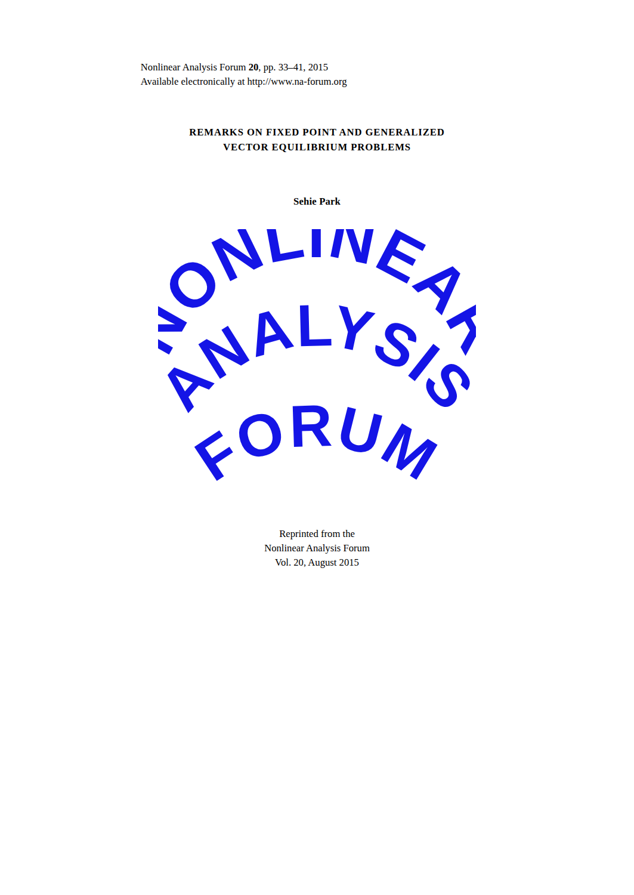Nonlinear Analysis Forum 20, pp. 33–41, 2015
Available electronically at http://www.na-forum.org
Remarks on Fixed Point and Generalized
Vector Equilibrium Problems
Sehie Park
NONLINEAR ANALYSIS FORUM
Reprinted from the
Nonlinear Analysis Forum
Vol. 20, August 2015